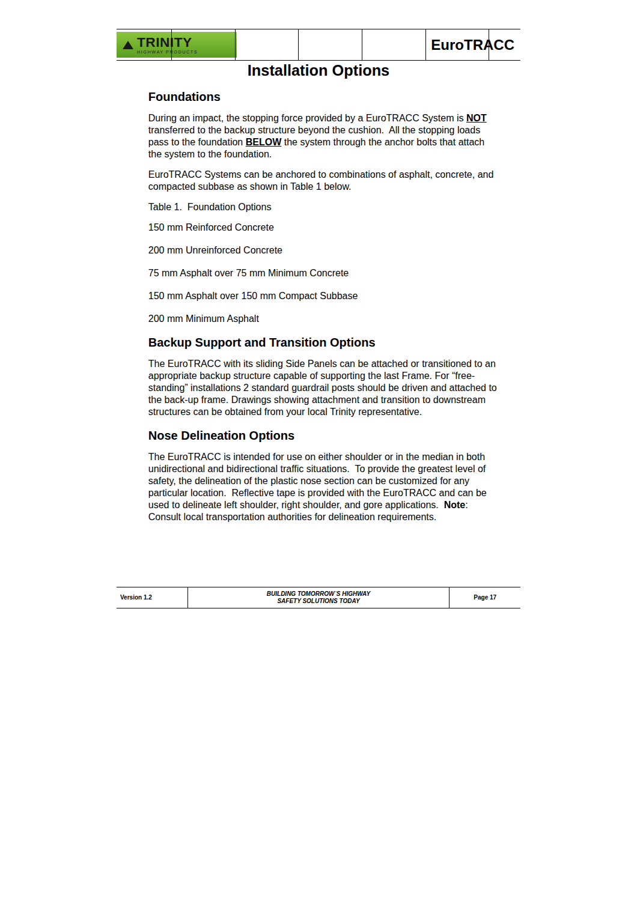TRINITY HIGHWAY PRODUCTS
EuroTRACC
Installation Options
Foundations
During an impact, the stopping force provided by a EuroTRACC System is NOT transferred to the backup structure beyond the cushion. All the stopping loads pass to the foundation BELOW the system through the anchor bolts that attach the system to the foundation.
EuroTRACC Systems can be anchored to combinations of asphalt, concrete, and compacted subbase as shown in Table 1 below.
Table 1. Foundation Options
150 mm Reinforced Concrete
200 mm Unreinforced Concrete
75 mm Asphalt over 75 mm Minimum Concrete
150 mm Asphalt over 150 mm Compact Subbase
200 mm Minimum Asphalt
Backup Support and Transition Options
The EuroTRACC with its sliding Side Panels can be attached or transitioned to an appropriate backup structure capable of supporting the last Frame. For “free-standing” installations 2 standard guardrail posts should be driven and attached to the back-up frame. Drawings showing attachment and transition to downstream structures can be obtained from your local Trinity representative.
Nose Delineation Options
The EuroTRACC is intended for use on either shoulder or in the median in both unidirectional and bidirectional traffic situations. To provide the greatest level of safety, the delineation of the plastic nose section can be customized for any particular location. Reflective tape is provided with the EuroTRACC and can be used to delineate left shoulder, right shoulder, and gore applications. Note: Consult local transportation authorities for delineation requirements.
Version 1.2
BUILDING TOMORROW`S HIGHWAY
SAFETY SOLUTIONS TODAY
Page 17